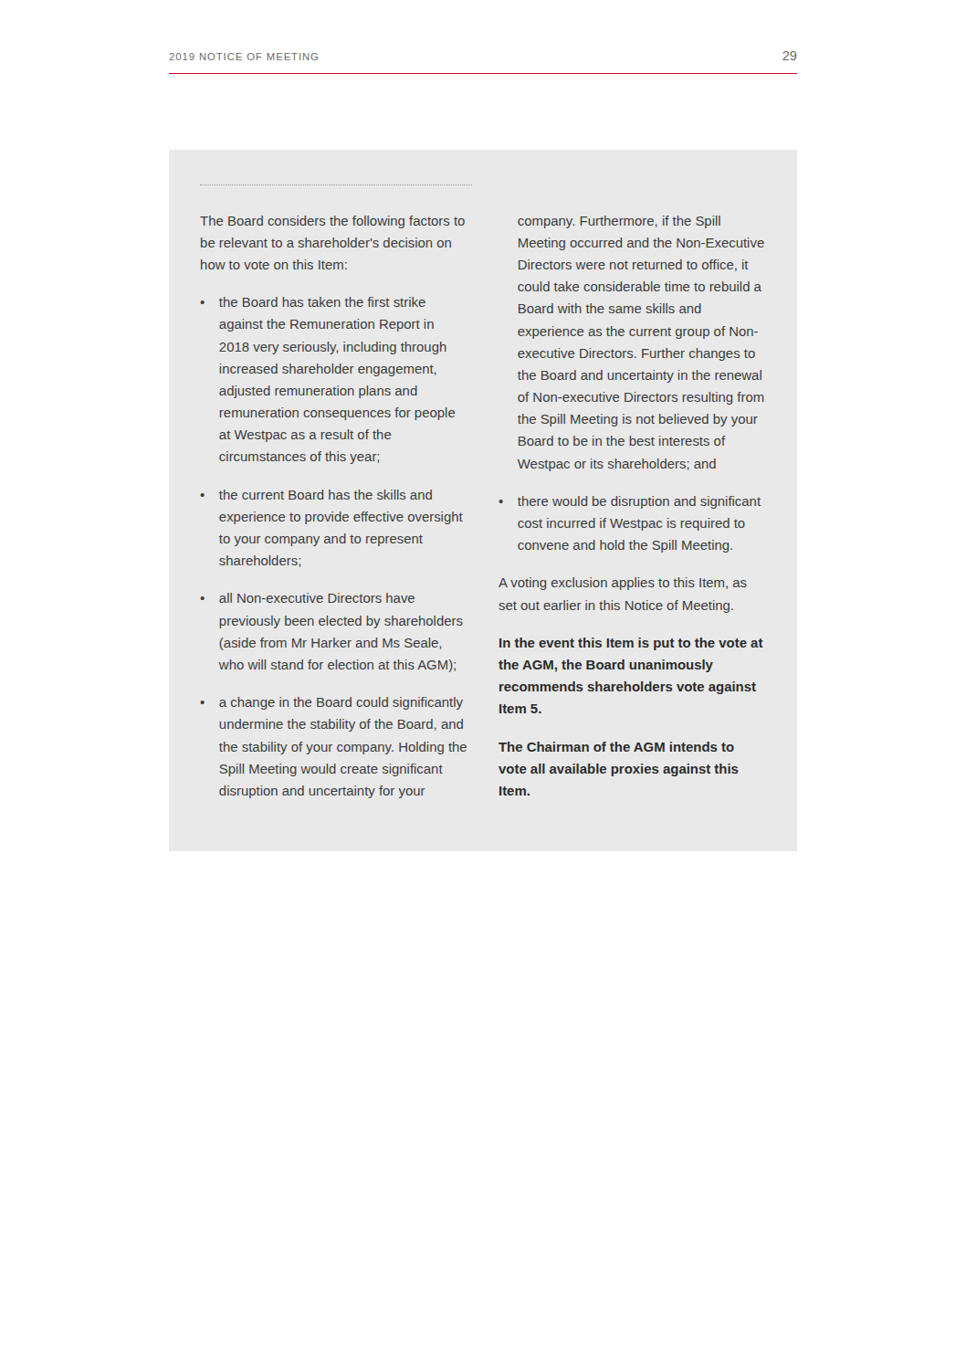2019 Notice of Meeting
29
The Board considers the following factors to be relevant to a shareholder's decision on how to vote on this Item:
the Board has taken the first strike against the Remuneration Report in 2018 very seriously, including through increased shareholder engagement, adjusted remuneration plans and remuneration consequences for people at Westpac as a result of the circumstances of this year;
the current Board has the skills and experience to provide effective oversight to your company and to represent shareholders;
all Non-executive Directors have previously been elected by shareholders (aside from Mr Harker and Ms Seale, who will stand for election at this AGM);
a change in the Board could significantly undermine the stability of the Board, and the stability of your company. Holding the Spill Meeting would create significant disruption and uncertainty for your company. Furthermore, if the Spill Meeting occurred and the Non-Executive Directors were not returned to office, it could take considerable time to rebuild a Board with the same skills and experience as the current group of Non-executive Directors. Further changes to the Board and uncertainty in the renewal of Non-executive Directors resulting from the Spill Meeting is not believed by your Board to be in the best interests of Westpac or its shareholders; and
there would be disruption and significant cost incurred if Westpac is required to convene and hold the Spill Meeting.
A voting exclusion applies to this Item, as set out earlier in this Notice of Meeting.
In the event this Item is put to the vote at the AGM, the Board unanimously recommends shareholders vote against Item 5.
The Chairman of the AGM intends to vote all available proxies against this Item.